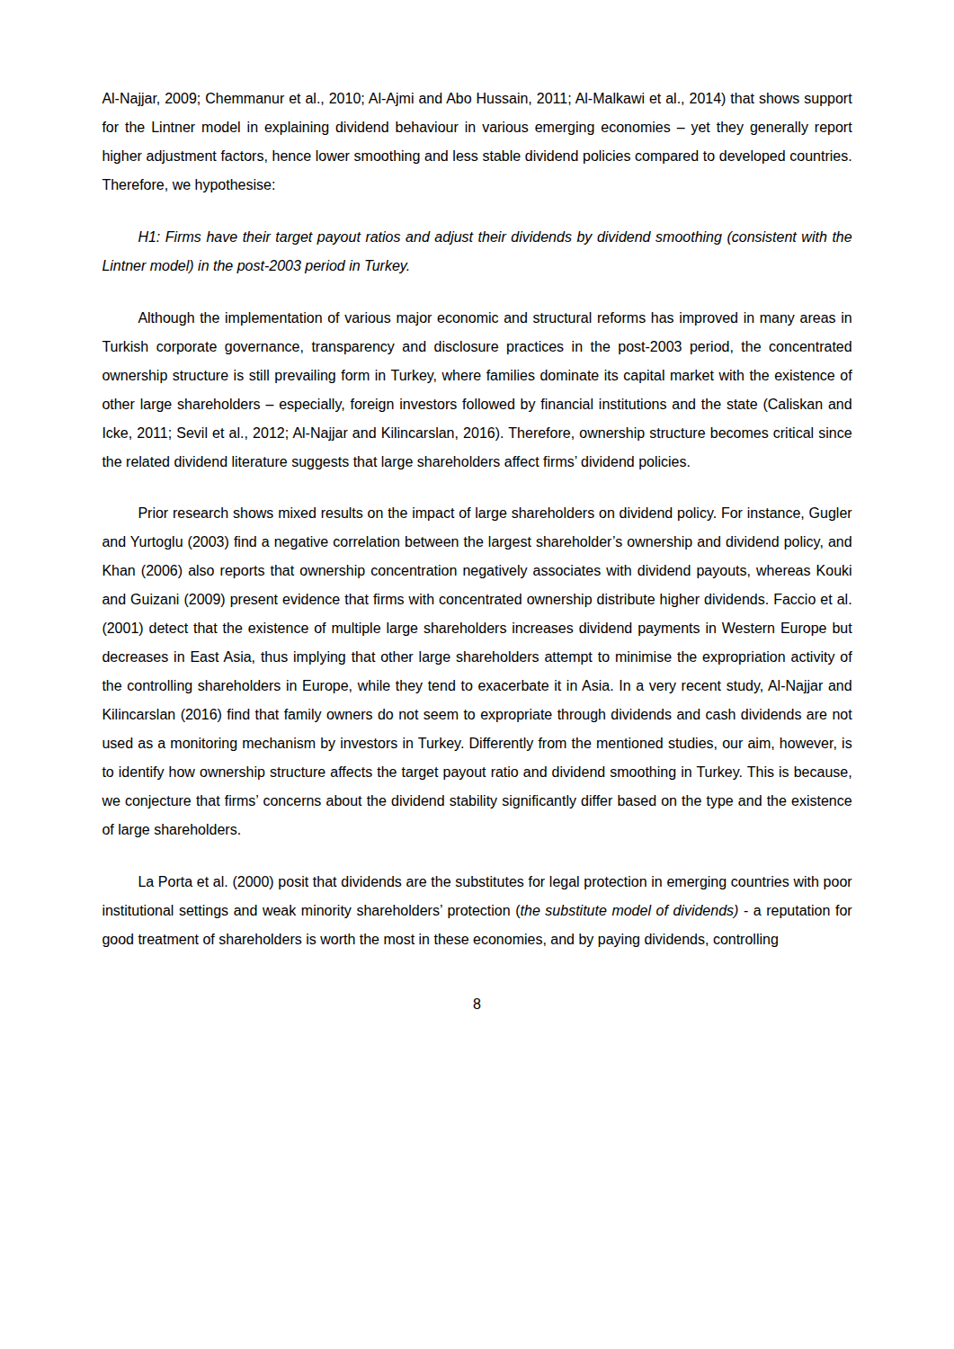Al-Najjar, 2009; Chemmanur et al., 2010; Al-Ajmi and Abo Hussain, 2011; Al-Malkawi et al., 2014) that shows support for the Lintner model in explaining dividend behaviour in various emerging economies – yet they generally report higher adjustment factors, hence lower smoothing and less stable dividend policies compared to developed countries. Therefore, we hypothesise:
H1: Firms have their target payout ratios and adjust their dividends by dividend smoothing (consistent with the Lintner model) in the post-2003 period in Turkey.
Although the implementation of various major economic and structural reforms has improved in many areas in Turkish corporate governance, transparency and disclosure practices in the post-2003 period, the concentrated ownership structure is still prevailing form in Turkey, where families dominate its capital market with the existence of other large shareholders – especially, foreign investors followed by financial institutions and the state (Caliskan and Icke, 2011; Sevil et al., 2012; Al-Najjar and Kilincarslan, 2016). Therefore, ownership structure becomes critical since the related dividend literature suggests that large shareholders affect firms’ dividend policies.
Prior research shows mixed results on the impact of large shareholders on dividend policy. For instance, Gugler and Yurtoglu (2003) find a negative correlation between the largest shareholder’s ownership and dividend policy, and Khan (2006) also reports that ownership concentration negatively associates with dividend payouts, whereas Kouki and Guizani (2009) present evidence that firms with concentrated ownership distribute higher dividends. Faccio et al. (2001) detect that the existence of multiple large shareholders increases dividend payments in Western Europe but decreases in East Asia, thus implying that other large shareholders attempt to minimise the expropriation activity of the controlling shareholders in Europe, while they tend to exacerbate it in Asia. In a very recent study, Al-Najjar and Kilincarslan (2016) find that family owners do not seem to expropriate through dividends and cash dividends are not used as a monitoring mechanism by investors in Turkey. Differently from the mentioned studies, our aim, however, is to identify how ownership structure affects the target payout ratio and dividend smoothing in Turkey. This is because, we conjecture that firms’ concerns about the dividend stability significantly differ based on the type and the existence of large shareholders.
La Porta et al. (2000) posit that dividends are the substitutes for legal protection in emerging countries with poor institutional settings and weak minority shareholders’ protection (the substitute model of dividends) - a reputation for good treatment of shareholders is worth the most in these economies, and by paying dividends, controlling
8